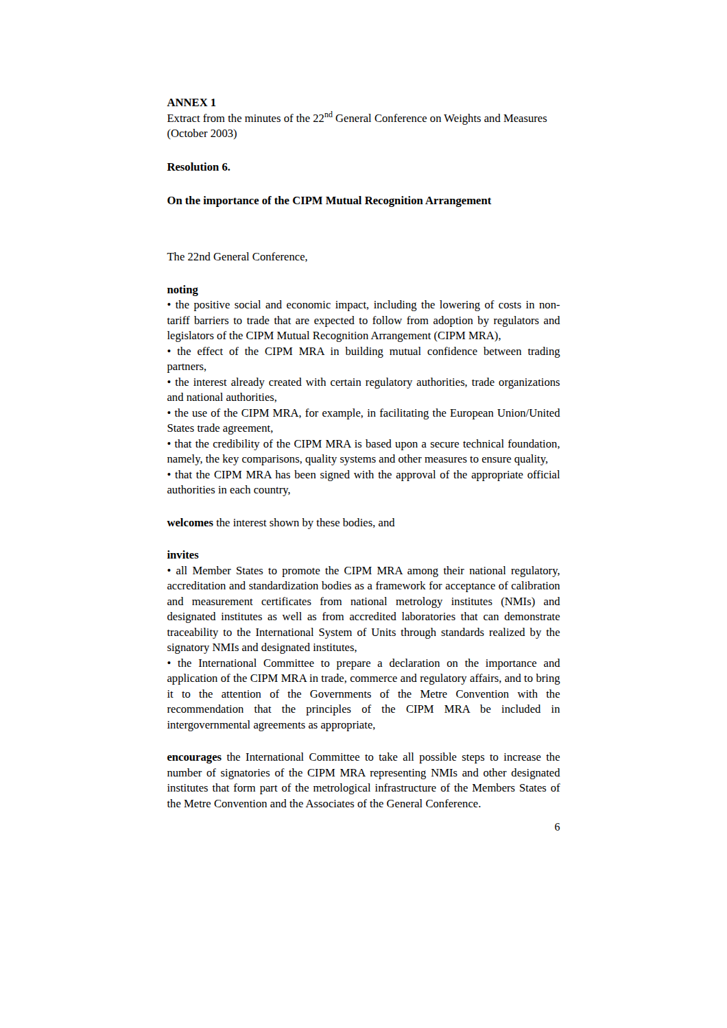ANNEX 1
Extract from the minutes of the 22nd General Conference on Weights and Measures (October 2003)
Resolution 6.
On the importance of the CIPM Mutual Recognition Arrangement
The 22nd General Conference,
noting
the positive social and economic impact, including the lowering of costs in non-tariff barriers to trade that are expected to follow from adoption by regulators and legislators of the CIPM Mutual Recognition Arrangement (CIPM MRA),
the effect of the CIPM MRA in building mutual confidence between trading partners,
the interest already created with certain regulatory authorities, trade organizations and national authorities,
the use of the CIPM MRA, for example, in facilitating the European Union/United States trade agreement,
that the credibility of the CIPM MRA is based upon a secure technical foundation, namely, the key comparisons, quality systems and other measures to ensure quality,
that the CIPM MRA has been signed with the approval of the appropriate official authorities in each country,
welcomes the interest shown by these bodies, and
invites
all Member States to promote the CIPM MRA among their national regulatory, accreditation and standardization bodies as a framework for acceptance of calibration and measurement certificates from national metrology institutes (NMIs) and designated institutes as well as from accredited laboratories that can demonstrate traceability to the International System of Units through standards realized by the signatory NMIs and designated institutes,
the International Committee to prepare a declaration on the importance and application of the CIPM MRA in trade, commerce and regulatory affairs, and to bring it to the attention of the Governments of the Metre Convention with the recommendation that the principles of the CIPM MRA be included in intergovernmental agreements as appropriate,
encourages the International Committee to take all possible steps to increase the number of signatories of the CIPM MRA representing NMIs and other designated institutes that form part of the metrological infrastructure of the Members States of the Metre Convention and the Associates of the General Conference.
6